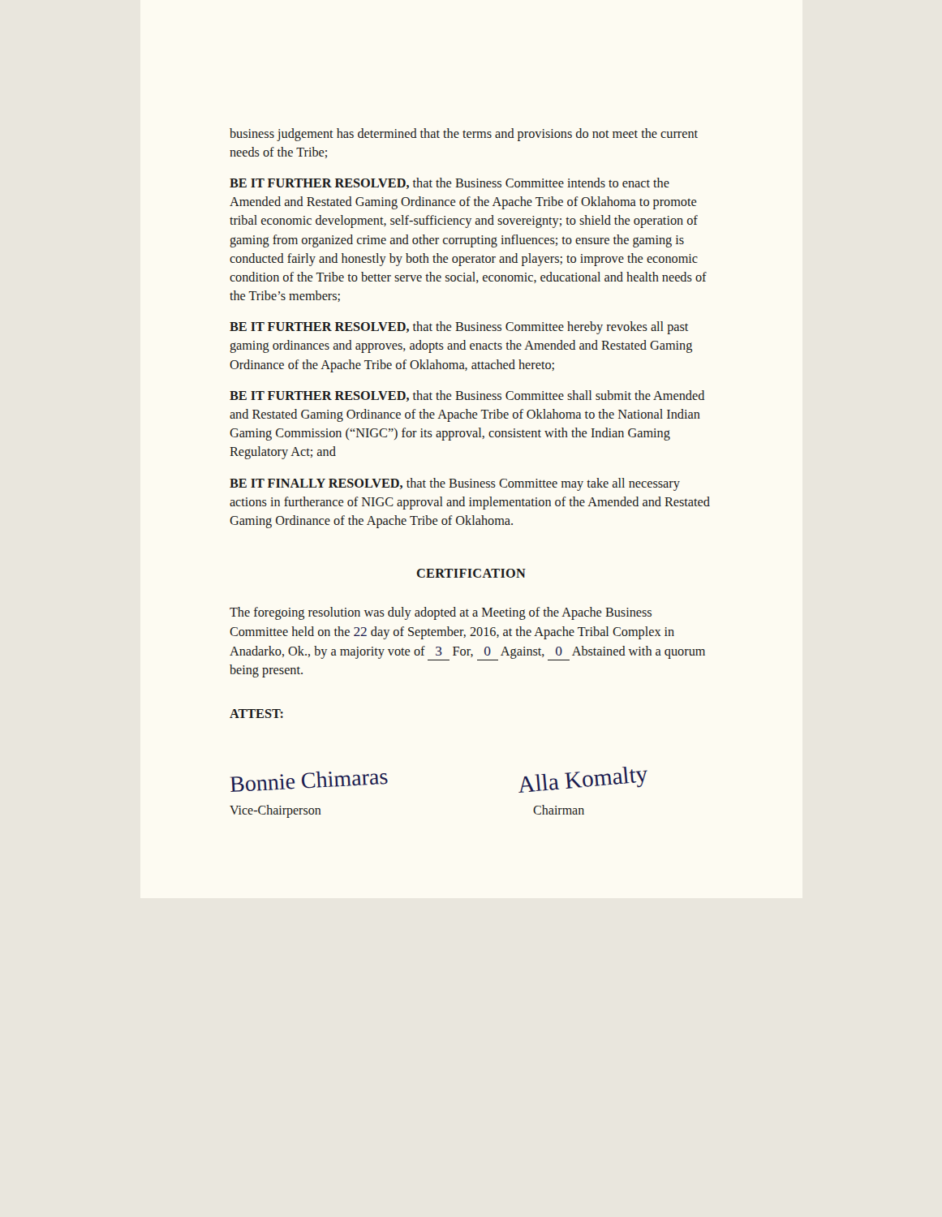business judgement has determined that the terms and provisions do not meet the current needs of the Tribe;
BE IT FURTHER RESOLVED, that the Business Committee intends to enact the Amended and Restated Gaming Ordinance of the Apache Tribe of Oklahoma to promote tribal economic development, self-sufficiency and sovereignty; to shield the operation of gaming from organized crime and other corrupting influences; to ensure the gaming is conducted fairly and honestly by both the operator and players; to improve the economic condition of the Tribe to better serve the social, economic, educational and health needs of the Tribe’s members;
BE IT FURTHER RESOLVED, that the Business Committee hereby revokes all past gaming ordinances and approves, adopts and enacts the Amended and Restated Gaming Ordinance of the Apache Tribe of Oklahoma, attached hereto;
BE IT FURTHER RESOLVED, that the Business Committee shall submit the Amended and Restated Gaming Ordinance of the Apache Tribe of Oklahoma to the National Indian Gaming Commission (“NIGC”) for its approval, consistent with the Indian Gaming Regulatory Act; and
BE IT FINALLY RESOLVED, that the Business Committee may take all necessary actions in furtherance of NIGC approval and implementation of the Amended and Restated Gaming Ordinance of the Apache Tribe of Oklahoma.
CERTIFICATION
The foregoing resolution was duly adopted at a Meeting of the Apache Business Committee held on the 22 day of September, 2016, at the Apache Tribal Complex in Anadarko, Ok., by a majority vote of 3 For, 0 Against, 0 Abstained with a quorum being present.
ATTEST:
Bonnie Chimaras
Vice-Chairperson
Alla Komalty
Chairman